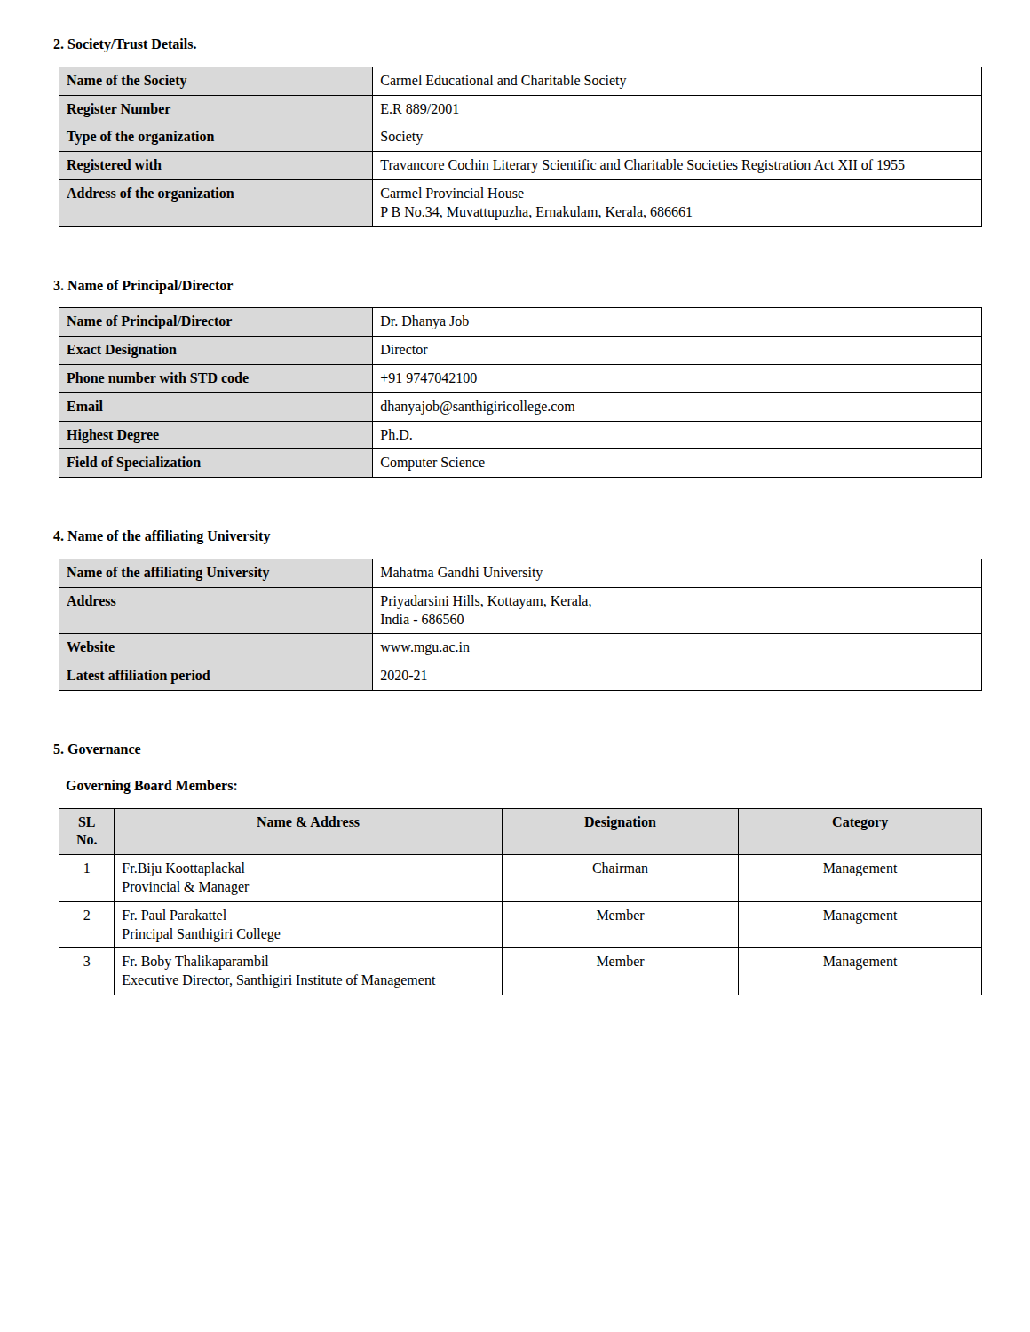2. Society/Trust Details.
| Name of the Society | Carmel Educational and Charitable Society |
| Register Number | E.R 889/2001 |
| Type of the organization | Society |
| Registered with | Travancore Cochin Literary Scientific and Charitable Societies Registration Act XII of 1955 |
| Address of the organization | Carmel Provincial House P B No.34, Muvattupuzha, Ernakulam, Kerala, 686661 |
3. Name of Principal/Director
| Name of Principal/Director | Dr. Dhanya Job |
| Exact Designation | Director |
| Phone number with STD code | +91 9747042100 |
| Email | dhanyajob@santhigiricollege.com |
| Highest Degree | Ph.D. |
| Field of Specialization | Computer Science |
4. Name of the affiliating University
| Name of the affiliating University | Mahatma Gandhi University |
| Address | Priyadarsini Hills, Kottayam, Kerala, India - 686560 |
| Website | www.mgu.ac.in |
| Latest affiliation period | 2020-21 |
5. Governance
Governing Board Members:
| SL No. | Name & Address | Designation | Category |
| --- | --- | --- | --- |
| 1 | Fr.Biju Koottaplackal Provincial & Manager | Chairman | Management |
| 2 | Fr. Paul Parakattel Principal Santhigiri College | Member | Management |
| 3 | Fr. Boby Thalikaparambil Executive Director, Santhigiri Institute of Management | Member | Management |